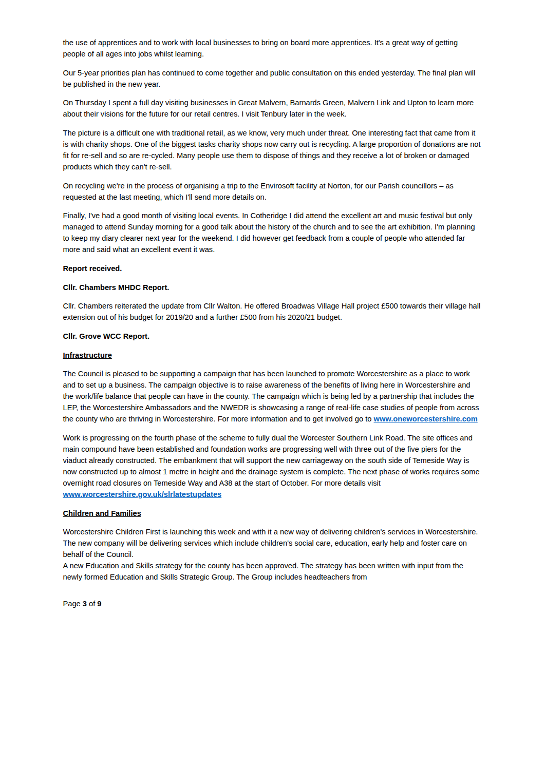the use of apprentices and to work with local businesses to bring on board more apprentices. It's a great way of getting people of all ages into jobs whilst learning.
Our 5-year priorities plan has continued to come together and public consultation on this ended yesterday. The final plan will be published in the new year.
On Thursday I spent a full day visiting businesses in Great Malvern, Barnards Green, Malvern Link and Upton to learn more about their visions for the future for our retail centres. I visit Tenbury later in the week.
The picture is a difficult one with traditional retail, as we know, very much under threat. One interesting fact that came from it is with charity shops. One of the biggest tasks charity shops now carry out is recycling. A large proportion of donations are not fit for re-sell and so are re-cycled. Many people use them to dispose of things and they receive a lot of broken or damaged products which they can't re-sell.
On recycling we're in the process of organising a trip to the Envirosoft facility at Norton, for our Parish councillors – as requested at the last meeting, which I'll send more details on.
Finally, I've had a good month of visiting local events. In Cotheridge I did attend the excellent art and music festival but only managed to attend Sunday morning for a good talk about the history of the church and to see the art exhibition. I'm planning to keep my diary clearer next year for the weekend. I did however get feedback from a couple of people who attended far more and said what an excellent event it was.
Report received.
Cllr. Chambers MHDC Report.
Cllr. Chambers reiterated the update from Cllr Walton. He offered Broadwas Village Hall project £500 towards their village hall extension out of his budget for 2019/20 and a further £500 from his 2020/21 budget.
Cllr. Grove WCC Report.
Infrastructure
The Council is pleased to be supporting a campaign that has been launched to promote Worcestershire as a place to work and to set up a business. The campaign objective is to raise awareness of the benefits of living here in Worcestershire and the work/life balance that people can have in the county. The campaign which is being led by a partnership that includes the LEP, the Worcestershire Ambassadors and the NWEDR is showcasing a range of real-life case studies of people from across the county who are thriving in Worcestershire. For more information and to get involved go to www.oneworcestershire.com
Work is progressing on the fourth phase of the scheme to fully dual the Worcester Southern Link Road. The site offices and main compound have been established and foundation works are progressing well with three out of the five piers for the viaduct already constructed. The embankment that will support the new carriageway on the south side of Temeside Way is now constructed up to almost 1 metre in height and the drainage system is complete. The next phase of works requires some overnight road closures on Temeside Way and A38 at the start of October. For more details visit www.worcestershire.gov.uk/slrlatestupdates
Children and Families
Worcestershire Children First is launching this week and with it a new way of delivering children's services in Worcestershire. The new company will be delivering services which include children's social care, education, early help and foster care on behalf of the Council.
A new Education and Skills strategy for the county has been approved. The strategy has been written with input from the newly formed Education and Skills Strategic Group. The Group includes headteachers from
Page 3 of 9